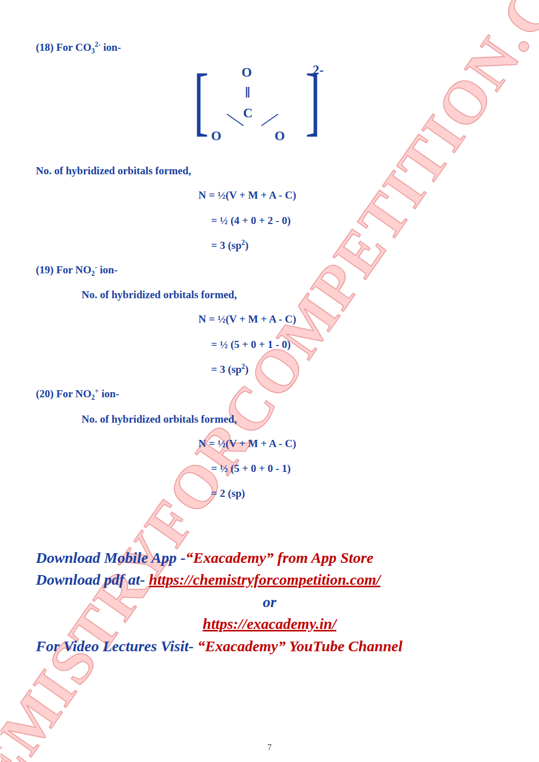CHEMISTRYFORCOMPETITION.COM
(18) For CO32- ion-
[ ] 2- O ‖ C O O
No. of hybridized orbitals formed,
N = ½(V + M + A - C)
= ½ (4 + 0 + 2 - 0)
= 3 (sp2)
(19) For NO2- ion-
No. of hybridized orbitals formed,
N = ½(V + M + A - C)
= ½ (5 + 0 + 1 - 0)
= 3 (sp2)
(20) For NO2+ ion-
No. of hybridized orbitals formed,
N = ½(V + M + A - C)
= ½ (5 + 0 + 0 - 1)
= 2 (sp)
Download Mobile App -“Exacademy” from App Store
Download pdf at- https://chemistryforcompetition.com/
or
https://exacademy.in/
For Video Lectures Visit- “Exacademy” YouTube Channel
7